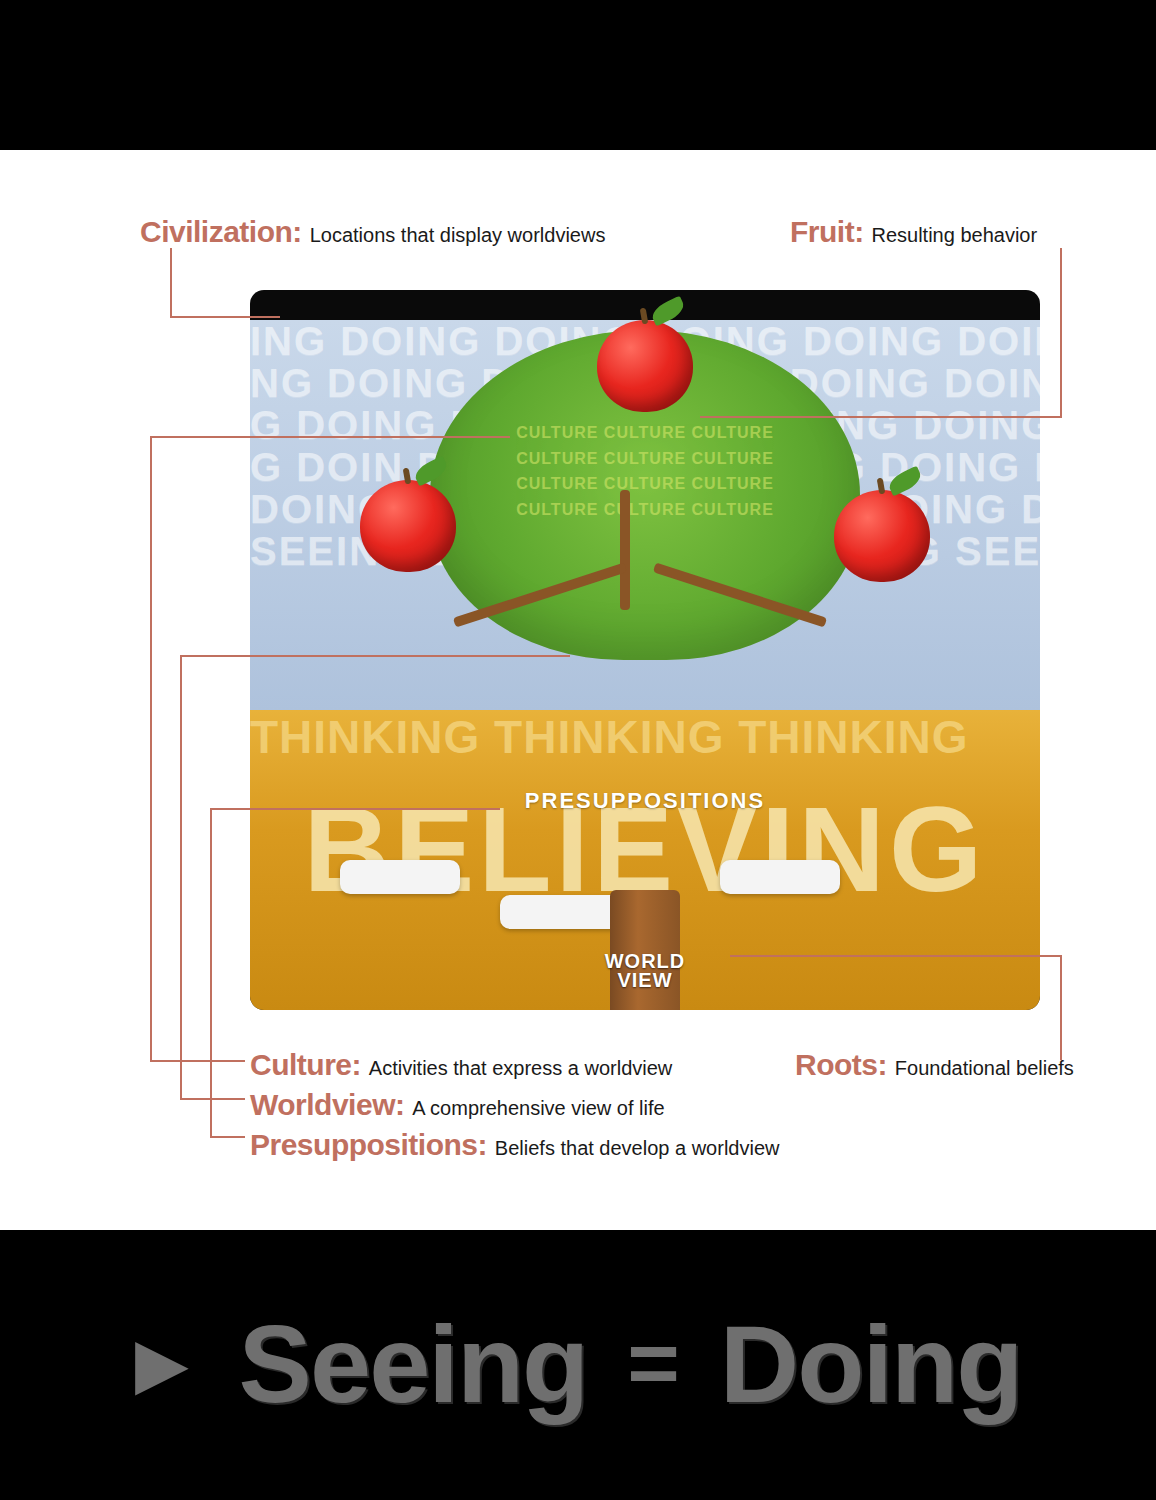ING DOING DOING DOING DOING DOIN
NG DOING DOING DOING DOING DOING
G DOING DOING DOING DOING DOING D
G DOIN DOING DOING DOING DOING DO
DOING DOING DOING DOING DOING DO
SEEING SEEING SEEING SEEING SEEING
CULTURE CULTURE CULTURE
CULTURE CULTURE CULTURE
CULTURE CULTURE CULTURE
CULTURE CULTURE CULTURE
THINKING THINKING THINKING
BELIEVING
PRESUPPOSITIONS
WORLD
VIEW
Civilization: Locations that display worldviews
Fruit: Resulting behavior
Culture: Activities that express a worldview
Roots: Foundational beliefs
Worldview: A comprehensive view of life
Presuppositions: Beliefs that develop a worldview
▶ Seeing = Doing